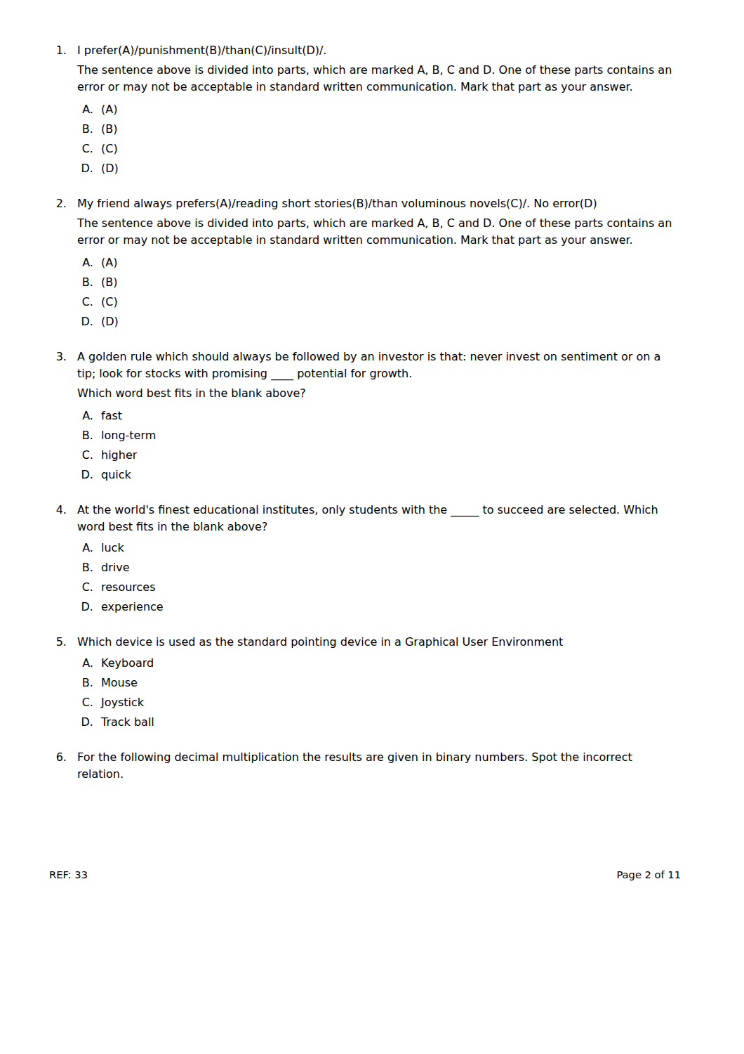I prefer(A)/punishment(B)/than(C)/insult(D)/.
The sentence above is divided into parts, which are marked A, B, C and D. One of these parts contains an error or may not be acceptable in standard written communication. Mark that part as your answer.
(A)
(B)
(C)
(D)
My friend always prefers(A)/reading short stories(B)/than voluminous novels(C)/. No error(D)
The sentence above is divided into parts, which are marked A, B, C and D. One of these parts contains an error or may not be acceptable in standard written communication. Mark that part as your answer.
(A)
(B)
(C)
(D)
A golden rule which should always be followed by an investor is that: never invest on sentiment or on a tip; look for stocks with promising ____ potential for growth.
Which word best fits in the blank above?
fast
long-term
higher
quick
At the world's finest educational institutes, only students with the _____ to succeed are selected. Which word best fits in the blank above?
luck
drive
resources
experience
Which device is used as the standard pointing device in a Graphical User Environment
Keyboard
Mouse
Joystick
Track ball
For the following decimal multiplication the results are given in binary numbers. Spot the incorrect relation.
REF: 33 Page 2 of 11